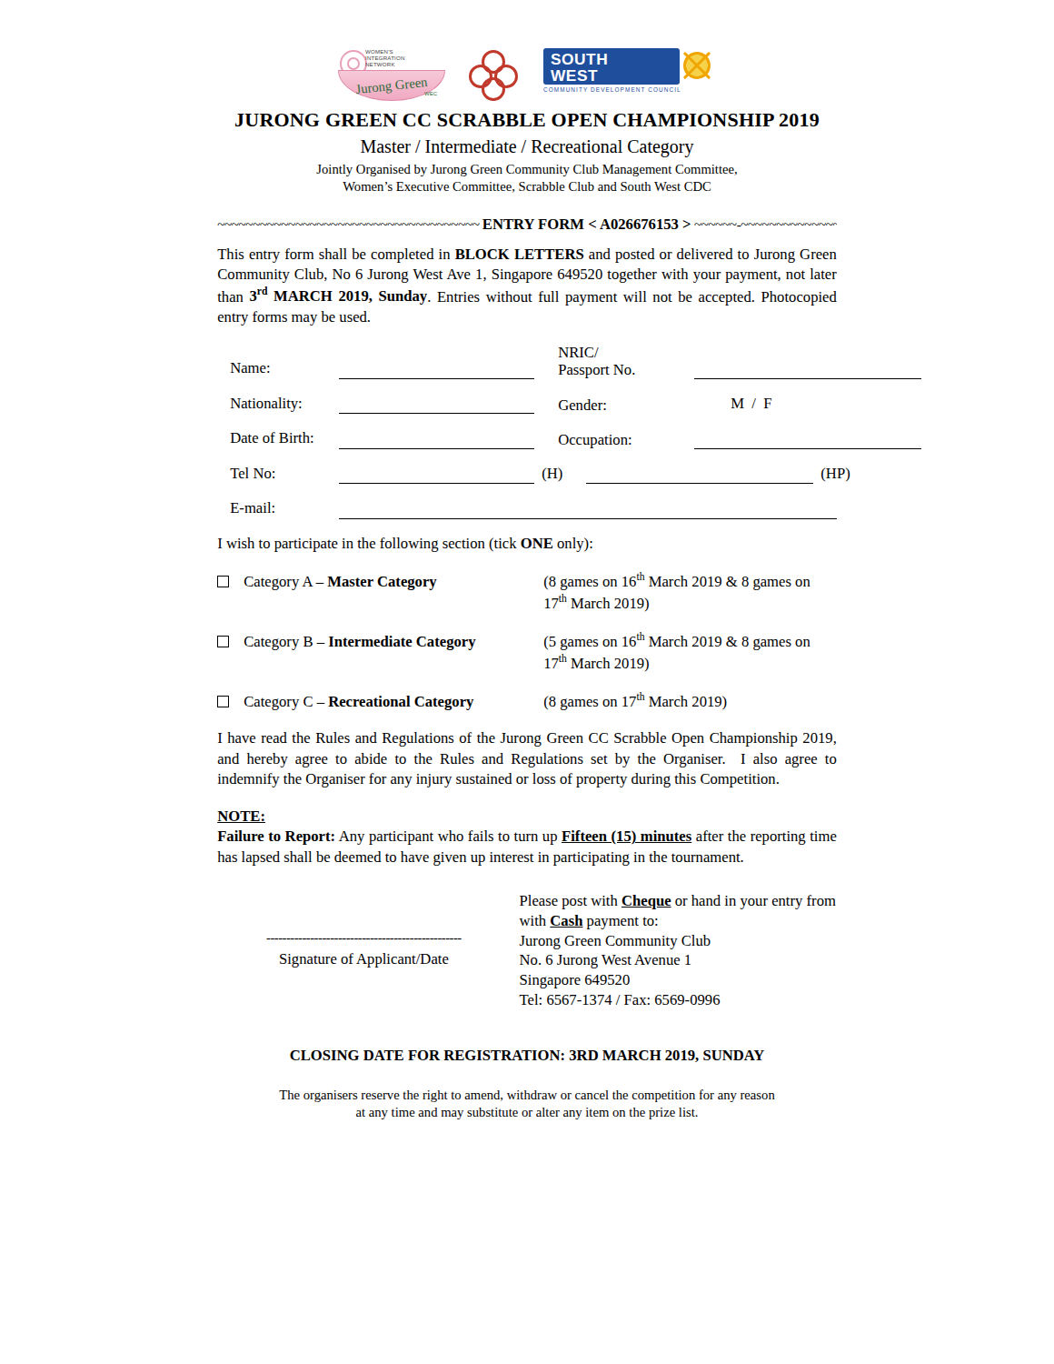WOMEN'S
INTEGRATION
NETWORK
Jurong Green WEC
SOUTH WEST
COMMUNITY DEVELOPMENT COUNCIL
JURONG GREEN CC SCRABBLE OPEN CHAMPIONSHIP 2019
Master / Intermediate / Recreational Category
Jointly Organised by Jurong Green Community Club Management Committee,
Women’s Executive Committee, Scrabble Club and South West CDC
~~~~~~~~~~~~~~~~~~~~~~~~~~~~~~~~~~~~~ ENTRY FORM < A026676153 > ~~~~~~-~~~~~~~~~~~~~~~~~~~~~~~~~~
This entry form shall be completed in BLOCK LETTERS and posted or delivered to Jurong Green Community Club, No 6 Jurong West Ave 1, Singapore 649520 together with your payment, not later than 3rd MARCH 2019, Sunday. Entries without full payment will not be accepted. Photocopied entry forms may be used.
Name:
NRIC/
Passport No.
Nationality:
Gender:
M / F
Date of Birth:
Occupation:
Tel No:
(H)
(HP)
E-mail:
I wish to participate in the following section (tick ONE only):
Category A – Master Category (8 games on 16th March 2019 & 8 games on 17th March 2019)
Category B – Intermediate Category (5 games on 16th March 2019 & 8 games on 17th March 2019)
Category C – Recreational Category (8 games on 17th March 2019)
I have read the Rules and Regulations of the Jurong Green CC Scrabble Open Championship 2019, and hereby agree to abide to the Rules and Regulations set by the Organiser. I also agree to indemnify the Organiser for any injury sustained or loss of property during this Competition.
NOTE:
Failure to Report: Any participant who fails to turn up Fifteen (15) minutes after the reporting time has lapsed shall be deemed to have given up interest in participating in the tournament.
-------------------------------------------------
Signature of Applicant/Date
Please post with Cheque or hand in your entry from
with Cash payment to:
Jurong Green Community Club
No. 6 Jurong West Avenue 1
Singapore 649520
Tel: 6567-1374 / Fax: 6569-0996
CLOSING DATE FOR REGISTRATION: 3RD MARCH 2019, SUNDAY
The organisers reserve the right to amend, withdraw or cancel the competition for any reason
at any time and may substitute or alter any item on the prize list.